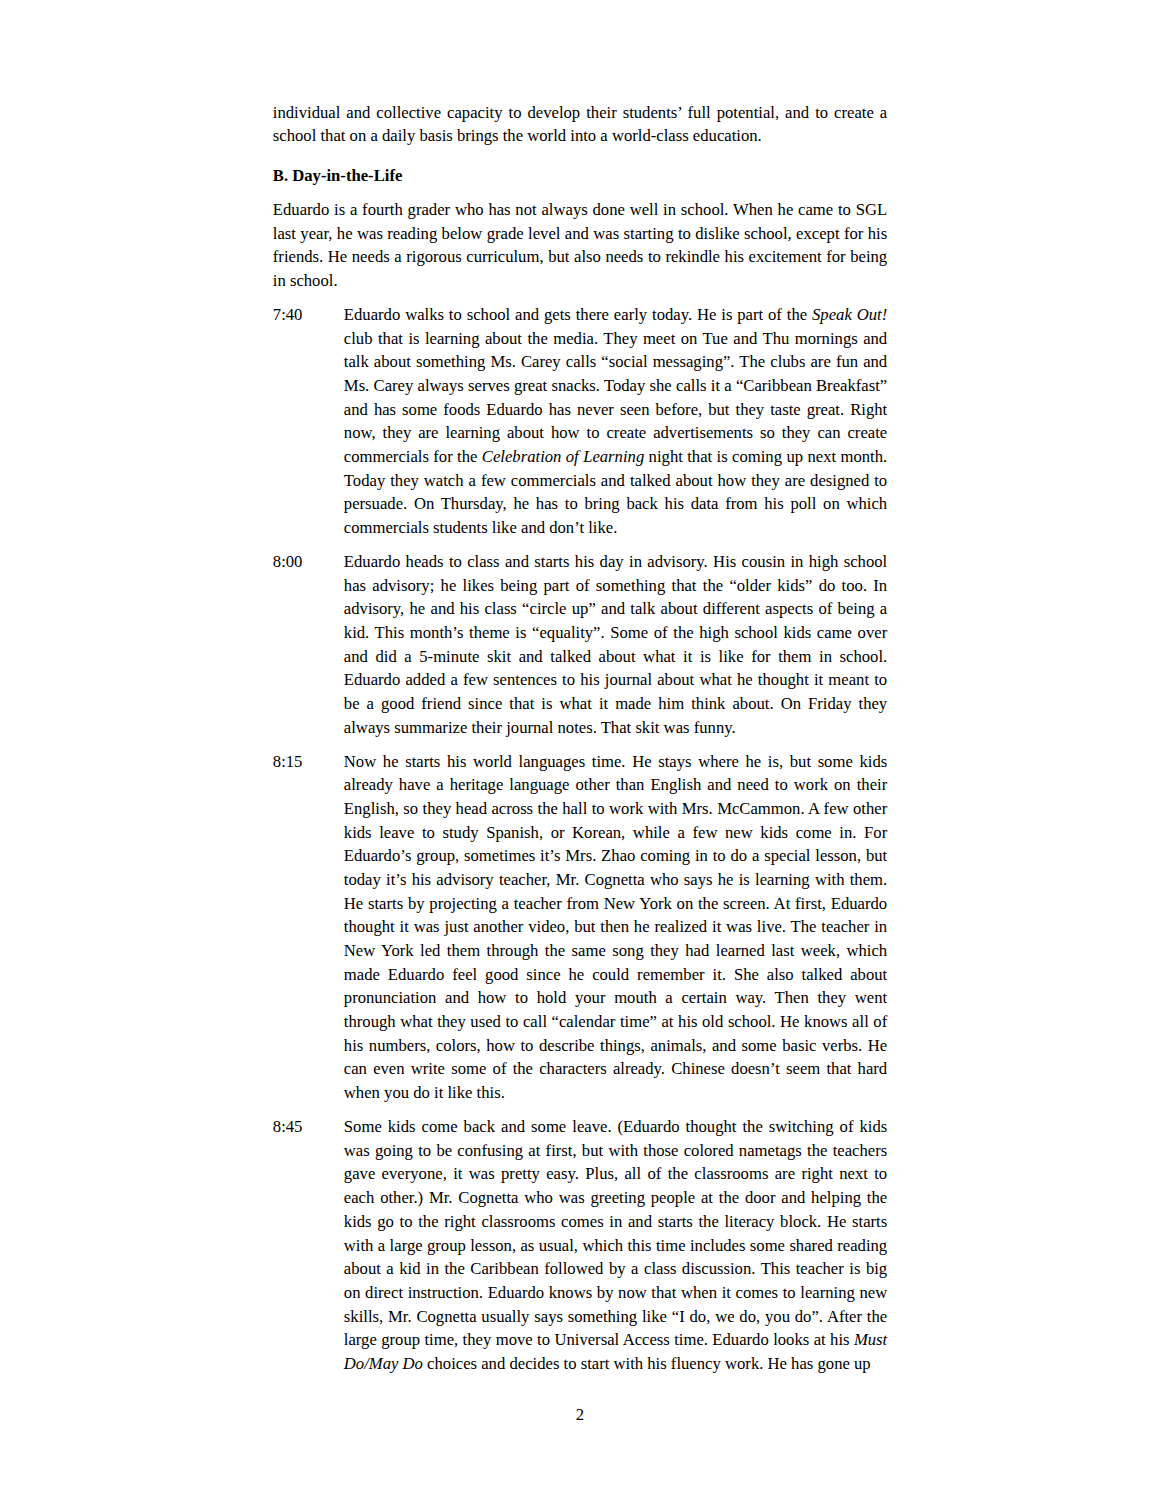individual and collective capacity to develop their students’ full potential, and to create a school that on a daily basis brings the world into a world-class education.
B. Day-in-the-Life
Eduardo is a fourth grader who has not always done well in school. When he came to SGL last year, he was reading below grade level and was starting to dislike school, except for his friends. He needs a rigorous curriculum, but also needs to rekindle his excitement for being in school.
| 7:40 | Eduardo walks to school and gets there early today. He is part of the Speak Out! club that is learning about the media. They meet on Tue and Thu mornings and talk about something Ms. Carey calls “social messaging”. The clubs are fun and Ms. Carey always serves great snacks. Today she calls it a “Caribbean Breakfast” and has some foods Eduardo has never seen before, but they taste great. Right now, they are learning about how to create advertisements so they can create commercials for the Celebration of Learning night that is coming up next month. Today they watch a few commercials and talked about how they are designed to persuade. On Thursday, he has to bring back his data from his poll on which commercials students like and don’t like. |
| 8:00 | Eduardo heads to class and starts his day in advisory. His cousin in high school has advisory; he likes being part of something that the “older kids” do too. In advisory, he and his class “circle up” and talk about different aspects of being a kid. This month’s theme is “equality”. Some of the high school kids came over and did a 5-minute skit and talked about what it is like for them in school. Eduardo added a few sentences to his journal about what he thought it meant to be a good friend since that is what it made him think about. On Friday they always summarize their journal notes. That skit was funny. |
| 8:15 | Now he starts his world languages time. He stays where he is, but some kids already have a heritage language other than English and need to work on their English, so they head across the hall to work with Mrs. McCammon. A few other kids leave to study Spanish, or Korean, while a few new kids come in. For Eduardo’s group, sometimes it’s Mrs. Zhao coming in to do a special lesson, but today it’s his advisory teacher, Mr. Cognetta who says he is learning with them. He starts by projecting a teacher from New York on the screen. At first, Eduardo thought it was just another video, but then he realized it was live. The teacher in New York led them through the same song they had learned last week, which made Eduardo feel good since he could remember it. She also talked about pronunciation and how to hold your mouth a certain way. Then they went through what they used to call “calendar time” at his old school. He knows all of his numbers, colors, how to describe things, animals, and some basic verbs. He can even write some of the characters already. Chinese doesn’t seem that hard when you do it like this. |
| 8:45 | Some kids come back and some leave. (Eduardo thought the switching of kids was going to be confusing at first, but with those colored nametags the teachers gave everyone, it was pretty easy. Plus, all of the classrooms are right next to each other.) Mr. Cognetta who was greeting people at the door and helping the kids go to the right classrooms comes in and starts the literacy block. He starts with a large group lesson, as usual, which this time includes some shared reading about a kid in the Caribbean followed by a class discussion. This teacher is big on direct instruction. Eduardo knows by now that when it comes to learning new skills, Mr. Cognetta usually says something like “I do, we do, you do”. After the large group time, they move to Universal Access time. Eduardo looks at his Must Do/May Do choices and decides to start with his fluency work. He has gone up |
2